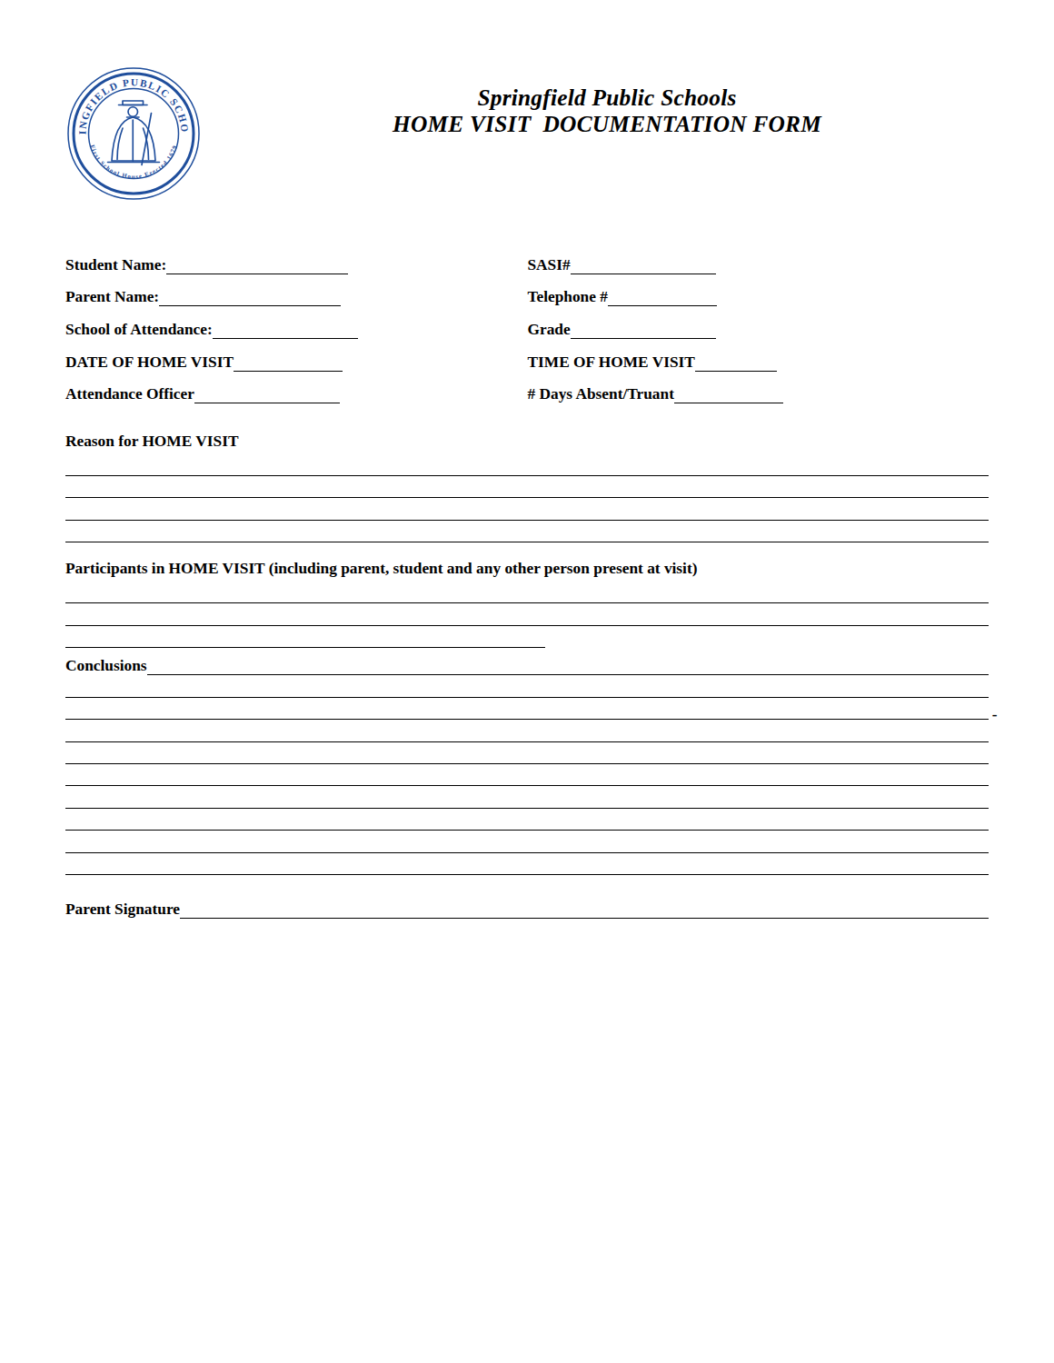SPRINGFIELD PUBLIC SCHOOLS First School House Erected 1679
Springfield Public Schools
HOME VISIT DOCUMENTATION FORM
| Student Name: | SASI# |
| Parent Name: | Telephone # |
| School of Attendance: | Grade |
| DATE OF HOME VISIT | TIME OF HOME VISIT |
| Attendance Officer | # Days Absent/Truant |
Reason for HOME VISIT
Participants in HOME VISIT (including parent, student and any other person present at visit)
Conclusions
Parent Signature